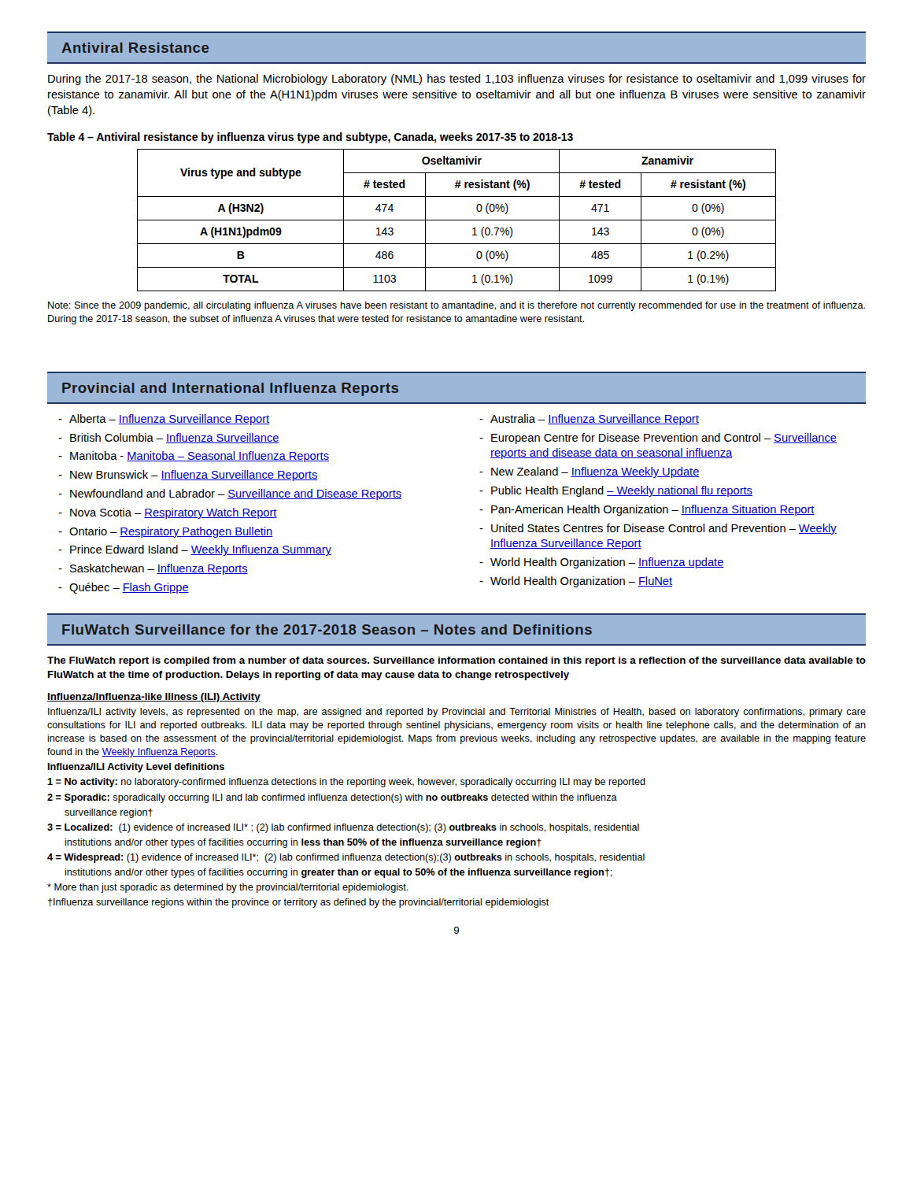Antiviral Resistance
During the 2017-18 season, the National Microbiology Laboratory (NML) has tested 1,103 influenza viruses for resistance to oseltamivir and 1,099 viruses for resistance to zanamivir. All but one of the A(H1N1)pdm viruses were sensitive to oseltamivir and all but one influenza B viruses were sensitive to zanamivir (Table 4).
Table 4 – Antiviral resistance by influenza virus type and subtype, Canada, weeks 2017-35 to 2018-13
| Virus type and subtype | Oseltamivir | Zanamivir |
| --- | --- | --- |
| # tested | # resistant (%) | # tested | # resistant (%) |
| A (H3N2) | 474 | 0 (0%) | 471 | 0 (0%) |
| A (H1N1)pdm09 | 143 | 1 (0.7%) | 143 | 0 (0%) |
| B | 486 | 0 (0%) | 485 | 1 (0.2%) |
| TOTAL | 1103 | 1 (0.1%) | 1099 | 1 (0.1%) |
Note: Since the 2009 pandemic, all circulating influenza A viruses have been resistant to amantadine, and it is therefore not currently recommended for use in the treatment of influenza. During the 2017-18 season, the subset of influenza A viruses that were tested for resistance to amantadine were resistant.
Provincial and International Influenza Reports
Alberta – Influenza Surveillance Report
British Columbia – Influenza Surveillance
Manitoba - Manitoba – Seasonal Influenza Reports
New Brunswick – Influenza Surveillance Reports
Newfoundland and Labrador – Surveillance and Disease Reports
Nova Scotia – Respiratory Watch Report
Ontario – Respiratory Pathogen Bulletin
Prince Edward Island – Weekly Influenza Summary
Saskatchewan – Influenza Reports
Québec – Flash Grippe
Australia – Influenza Surveillance Report
European Centre for Disease Prevention and Control – Surveillance reports and disease data on seasonal influenza
New Zealand – Influenza Weekly Update
Public Health England – Weekly national flu reports
Pan-American Health Organization – Influenza Situation Report
United States Centres for Disease Control and Prevention – Weekly Influenza Surveillance Report
World Health Organization – Influenza update
World Health Organization – FluNet
FluWatch Surveillance for the 2017-2018 Season – Notes and Definitions
The FluWatch report is compiled from a number of data sources. Surveillance information contained in this report is a reflection of the surveillance data available to FluWatch at the time of production. Delays in reporting of data may cause data to change retrospectively
Influenza/Influenza-like Illness (ILI) Activity
Influenza/ILI activity levels, as represented on the map, are assigned and reported by Provincial and Territorial Ministries of Health, based on laboratory confirmations, primary care consultations for ILI and reported outbreaks. ILI data may be reported through sentinel physicians, emergency room visits or health line telephone calls, and the determination of an increase is based on the assessment of the provincial/territorial epidemiologist. Maps from previous weeks, including any retrospective updates, are available in the mapping feature found in the Weekly Influenza Reports.
Influenza/ILI Activity Level definitions
1 = No activity: no laboratory-confirmed influenza detections in the reporting week, however, sporadically occurring ILI may be reported
2 = Sporadic: sporadically occurring ILI and lab confirmed influenza detection(s) with no outbreaks detected within the influenza
surveillance region†
3 = Localized: (1) evidence of increased ILI* ; (2) lab confirmed influenza detection(s); (3) outbreaks in schools, hospitals, residential
institutions and/or other types of facilities occurring in less than 50% of the influenza surveillance region†
4 = Widespread: (1) evidence of increased ILI*; (2) lab confirmed influenza detection(s);(3) outbreaks in schools, hospitals, residential
institutions and/or other types of facilities occurring in greater than or equal to 50% of the influenza surveillance region†;
* More than just sporadic as determined by the provincial/territorial epidemiologist.
†Influenza surveillance regions within the province or territory as defined by the provincial/territorial epidemiologist
9